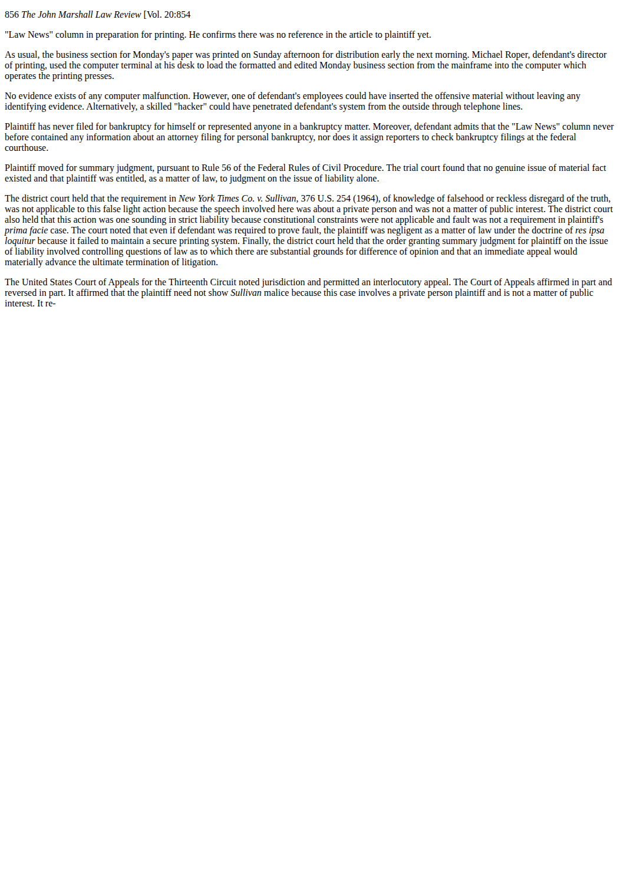856 The John Marshall Law Review [Vol. 20:854
"Law News" column in preparation for printing. He confirms there was no reference in the article to plaintiff yet.
As usual, the business section for Monday's paper was printed on Sunday afternoon for distribution early the next morning. Michael Roper, defendant's director of printing, used the computer terminal at his desk to load the formatted and edited Monday business section from the mainframe into the computer which operates the printing presses.
No evidence exists of any computer malfunction. However, one of defendant's employees could have inserted the offensive material without leaving any identifying evidence. Alternatively, a skilled "hacker" could have penetrated defendant's system from the outside through telephone lines.
Plaintiff has never filed for bankruptcy for himself or represented anyone in a bankruptcy matter. Moreover, defendant admits that the "Law News" column never before contained any information about an attorney filing for personal bankruptcy, nor does it assign reporters to check bankruptcy filings at the federal courthouse.
Plaintiff moved for summary judgment, pursuant to Rule 56 of the Federal Rules of Civil Procedure. The trial court found that no genuine issue of material fact existed and that plaintiff was entitled, as a matter of law, to judgment on the issue of liability alone.
The district court held that the requirement in New York Times Co. v. Sullivan, 376 U.S. 254 (1964), of knowledge of falsehood or reckless disregard of the truth, was not applicable to this false light action because the speech involved here was about a private person and was not a matter of public interest. The district court also held that this action was one sounding in strict liability because constitutional constraints were not applicable and fault was not a requirement in plaintiff's prima facie case. The court noted that even if defendant was required to prove fault, the plaintiff was negligent as a matter of law under the doctrine of res ipsa loquitur because it failed to maintain a secure printing system. Finally, the district court held that the order granting summary judgment for plaintiff on the issue of liability involved controlling questions of law as to which there are substantial grounds for difference of opinion and that an immediate appeal would materially advance the ultimate termination of litigation.
The United States Court of Appeals for the Thirteenth Circuit noted jurisdiction and permitted an interlocutory appeal. The Court of Appeals affirmed in part and reversed in part. It affirmed that the plaintiff need not show Sullivan malice because this case involves a private person plaintiff and is not a matter of public interest. It re-